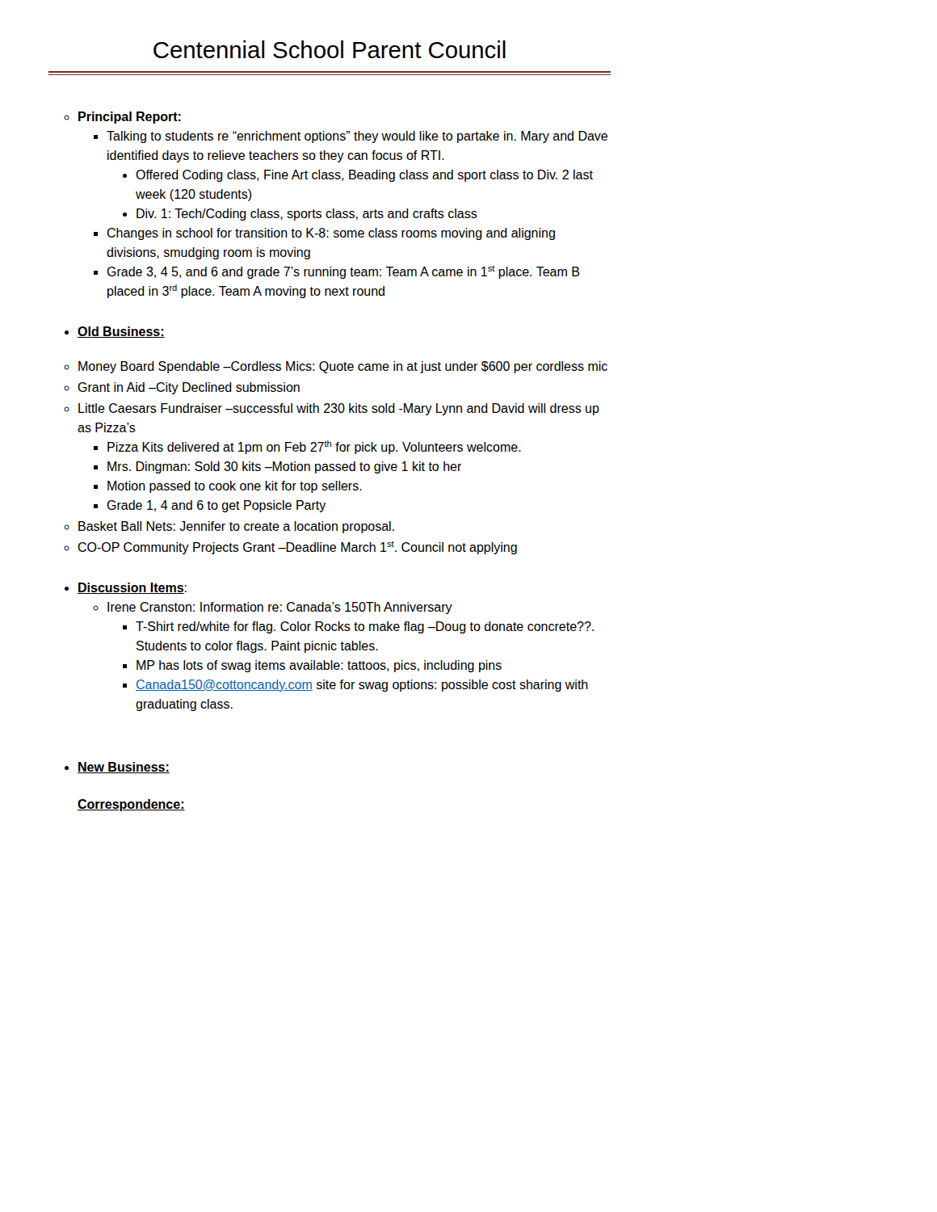Centennial School Parent Council
Principal Report:
Talking to students re “enrichment options” they would like to partake in. Mary and Dave identified days to relieve teachers so they can focus of RTI.
Offered Coding class, Fine Art class, Beading class and sport class to Div. 2 last week (120 students)
Div. 1: Tech/Coding class, sports class, arts and crafts class
Changes in school for transition to K-8: some class rooms moving and aligning divisions, smudging room is moving
Grade 3, 4 5, and 6 and grade 7’s running team: Team A came in 1st place. Team B placed in 3rd place. Team A moving to next round
Old Business:
Money Board Spendable –Cordless Mics: Quote came in at just under $600 per cordless mic
Grant in Aid –City Declined submission
Little Caesars Fundraiser –successful with 230 kits sold -Mary Lynn and David will dress up as Pizza’s
Pizza Kits delivered at 1pm on Feb 27th for pick up. Volunteers welcome.
Mrs. Dingman: Sold 30 kits –Motion passed to give 1 kit to her
Motion passed to cook one kit for top sellers.
Grade 1, 4 and 6 to get Popsicle Party
Basket Ball Nets: Jennifer to create a location proposal.
CO-OP Community Projects Grant –Deadline March 1st. Council not applying
Discussion Items:
Irene Cranston: Information re: Canada’s 150Th Anniversary
T-Shirt red/white for flag. Color Rocks to make flag –Doug to donate concrete??. Students to color flags. Paint picnic tables.
MP has lots of swag items available: tattoos, pics, including pins
Canada150@cottoncandy.com site for swag options: possible cost sharing with graduating class.
New Business:
Correspondence: